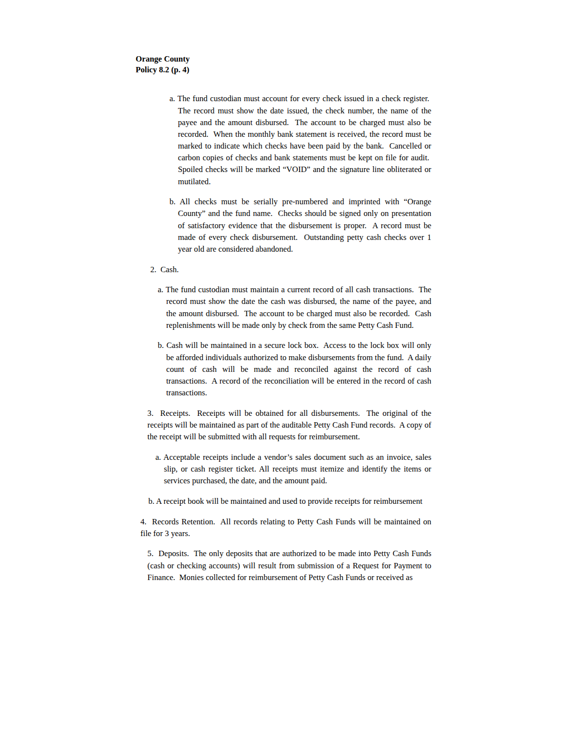Orange County
Policy 8.2 (p. 4)
a. The fund custodian must account for every check issued in a check register. The record must show the date issued, the check number, the name of the payee and the amount disbursed. The account to be charged must also be recorded. When the monthly bank statement is received, the record must be marked to indicate which checks have been paid by the bank. Cancelled or carbon copies of checks and bank statements must be kept on file for audit. Spoiled checks will be marked “VOID” and the signature line obliterated or mutilated.
b. All checks must be serially pre-numbered and imprinted with “Orange County” and the fund name. Checks should be signed only on presentation of satisfactory evidence that the disbursement is proper. A record must be made of every check disbursement. Outstanding petty cash checks over 1 year old are considered abandoned.
2. Cash.
a. The fund custodian must maintain a current record of all cash transactions. The record must show the date the cash was disbursed, the name of the payee, and the amount disbursed. The account to be charged must also be recorded. Cash replenishments will be made only by check from the same Petty Cash Fund.
b. Cash will be maintained in a secure lock box. Access to the lock box will only be afforded individuals authorized to make disbursements from the fund. A daily count of cash will be made and reconciled against the record of cash transactions. A record of the reconciliation will be entered in the record of cash transactions.
3. Receipts. Receipts will be obtained for all disbursements. The original of the receipts will be maintained as part of the auditable Petty Cash Fund records. A copy of the receipt will be submitted with all requests for reimbursement.
a. Acceptable receipts include a vendor’s sales document such as an invoice, sales slip, or cash register ticket. All receipts must itemize and identify the items or services purchased, the date, and the amount paid.
b. A receipt book will be maintained and used to provide receipts for reimbursement
4. Records Retention. All records relating to Petty Cash Funds will be maintained on file for 3 years.
5. Deposits. The only deposits that are authorized to be made into Petty Cash Funds (cash or checking accounts) will result from submission of a Request for Payment to Finance. Monies collected for reimbursement of Petty Cash Funds or received as